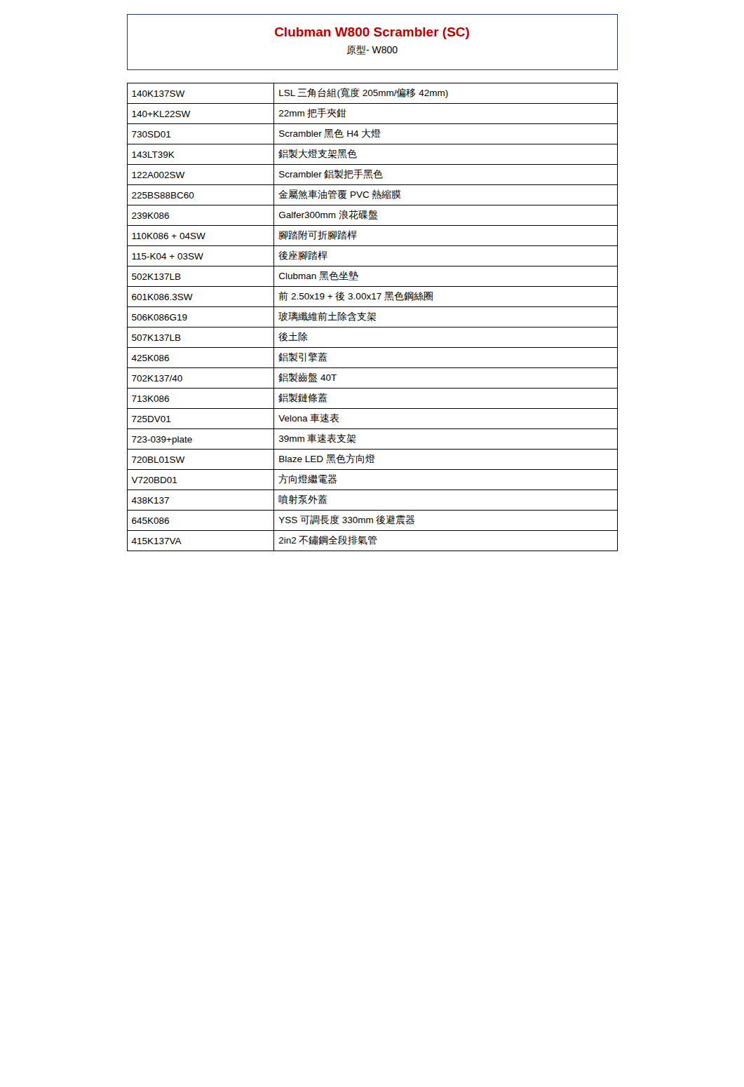Clubman W800 Scrambler (SC)
原型- W800
| 140K137SW | LSL 三角台組(寬度 205mm/偏移 42mm) |
| 140+KL22SW | 22mm 把手夾鉗 |
| 730SD01 | Scrambler 黑色 H4 大燈 |
| 143LT39K | 鋁製大燈支架黑色 |
| 122A002SW | Scrambler 鋁製把手黑色 |
| 225BS88BC60 | 金屬煞車油管覆 PVC 熱縮膜 |
| 239K086 | Galfer300mm 浪花碟盤 |
| 110K086 + 04SW | 腳踏附可折腳踏桿 |
| 115-K04 + 03SW | 後座腳踏桿 |
| 502K137LB | Clubman 黑色坐墊 |
| 601K086.3SW | 前 2.50x19 + 後 3.00x17 黑色鋼絲圈 |
| 506K086G19 | 玻璃纖維前土除含支架 |
| 507K137LB | 後土除 |
| 425K086 | 鋁製引擎蓋 |
| 702K137/40 | 鋁製齒盤 40T |
| 713K086 | 鋁製鏈條蓋 |
| 725DV01 | Velona 車速表 |
| 723-039+plate | 39mm 車速表支架 |
| 720BL01SW | Blaze LED 黑色方向燈 |
| V720BD01 | 方向燈繼電器 |
| 438K137 | 噴射泵外蓋 |
| 645K086 | YSS 可調長度 330mm 後避震器 |
| 415K137VA | 2in2 不鏽鋼全段排氣管 |